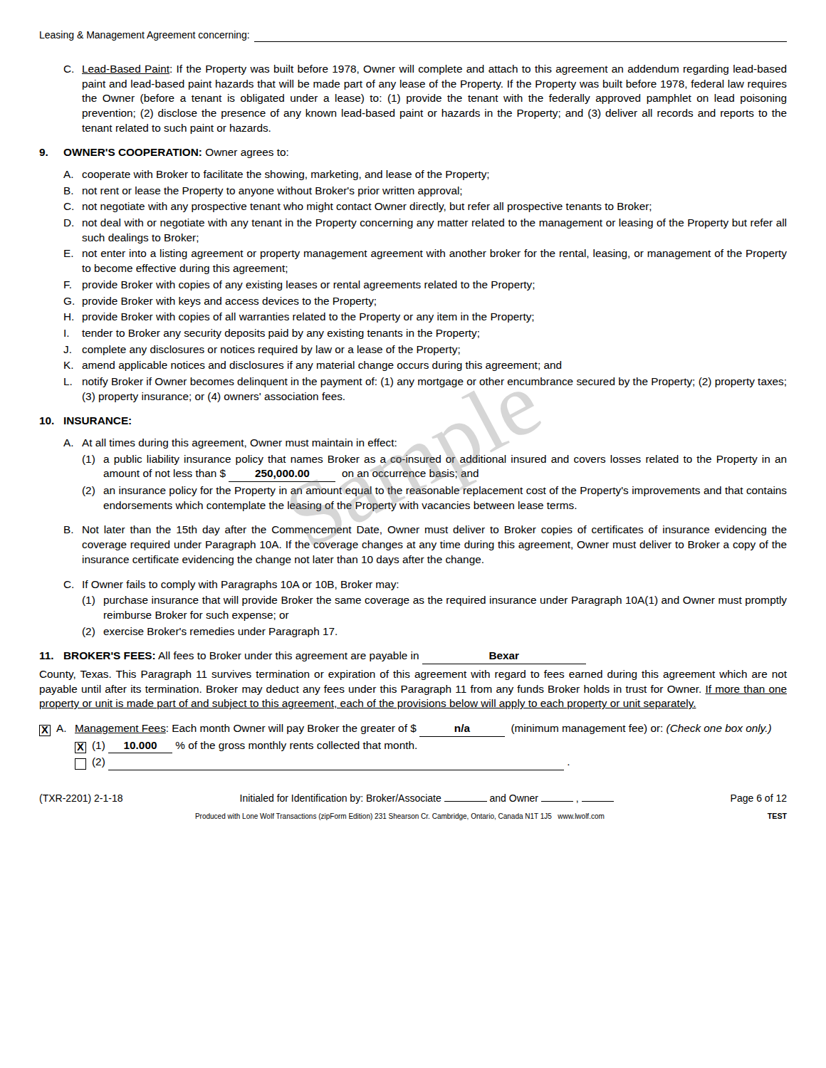Sample
Leasing & Management Agreement concerning:
C.
Lead-Based Paint: If the Property was built before 1978, Owner will complete and attach to this agreement an addendum regarding lead-based paint and lead-based paint hazards that will be made part of any lease of the Property. If the Property was built before 1978, federal law requires the Owner (before a tenant is obligated under a lease) to: (1) provide the tenant with the federally approved pamphlet on lead poisoning prevention; (2) disclose the presence of any known lead-based paint or hazards in the Property; and (3) deliver all records and reports to the tenant related to such paint or hazards.
9.
OWNER'S COOPERATION: Owner agrees to:
A.
cooperate with Broker to facilitate the showing, marketing, and lease of the Property;
B.
not rent or lease the Property to anyone without Broker's prior written approval;
C.
not negotiate with any prospective tenant who might contact Owner directly, but refer all prospective tenants to Broker;
D.
not deal with or negotiate with any tenant in the Property concerning any matter related to the management or leasing of the Property but refer all such dealings to Broker;
E.
not enter into a listing agreement or property management agreement with another broker for the rental, leasing, or management of the Property to become effective during this agreement;
F.
provide Broker with copies of any existing leases or rental agreements related to the Property;
G.
provide Broker with keys and access devices to the Property;
H.
provide Broker with copies of all warranties related to the Property or any item in the Property;
I.
tender to Broker any security deposits paid by any existing tenants in the Property;
J.
complete any disclosures or notices required by law or a lease of the Property;
K.
amend applicable notices and disclosures if any material change occurs during this agreement; and
L.
notify Broker if Owner becomes delinquent in the payment of: (1) any mortgage or other encumbrance secured by the Property; (2) property taxes; (3) property insurance; or (4) owners' association fees.
10.
INSURANCE:
A.
At all times during this agreement, Owner must maintain in effect:
(1)
a public liability insurance policy that names Broker as a co-insured or additional insured and covers losses related to the Property in an amount of not less than $ 250,000.00 on an occurrence basis; and
(2)
an insurance policy for the Property in an amount equal to the reasonable replacement cost of the Property's improvements and that contains endorsements which contemplate the leasing of the Property with vacancies between lease terms.
B.
Not later than the 15th day after the Commencement Date, Owner must deliver to Broker copies of certificates of insurance evidencing the coverage required under Paragraph 10A. If the coverage changes at any time during this agreement, Owner must deliver to Broker a copy of the insurance certificate evidencing the change not later than 10 days after the change.
C.
If Owner fails to comply with Paragraphs 10A or 10B, Broker may:
(1)
purchase insurance that will provide Broker the same coverage as the required insurance under Paragraph 10A(1) and Owner must promptly reimburse Broker for such expense; or
(2)
exercise Broker's remedies under Paragraph 17.
11.
BROKER'S FEES: All fees to Broker under this agreement are payable in Bexar
County, Texas. This Paragraph 11 survives termination or expiration of this agreement with regard to fees earned during this agreement which are not payable until after its termination. Broker may deduct any fees under this Paragraph 11 from any funds Broker holds in trust for Owner. If more than one property or unit is made part of and subject to this agreement, each of the provisions below will apply to each property or unit separately.
X
A.
Management Fees: Each month Owner will pay Broker the greater of $ n/a (minimum management fee) or: (Check one box only.)
X
(1) 10.000 % of the gross monthly rents collected that month.
X
(2) .
(TXR-2201) 2-1-18
Initialed for Identification by: Broker/Associate and Owner ,
Page 6 of 12
Produced with Lone Wolf Transactions (zipForm Edition) 231 Shearson Cr. Cambridge, Ontario, Canada N1T 1J5 www.lwolf.com
TEST